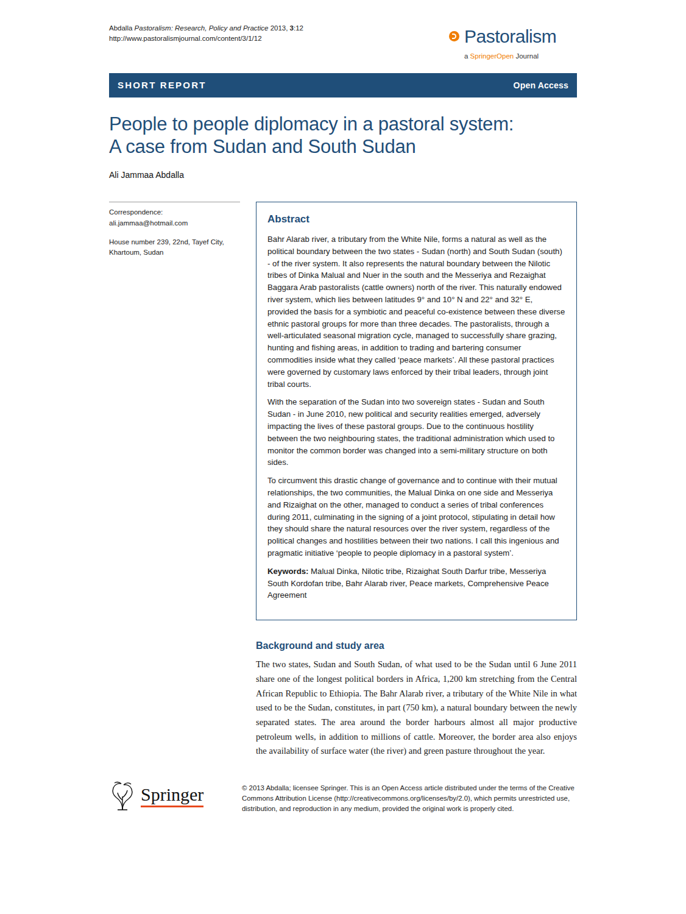Abdalla Pastoralism: Research, Policy and Practice 2013, 3:12
http://www.pastoralismjournal.com/content/3/1/12
Pastoralism
a SpringerOpen Journal
Short Report
Open Access
People to people diplomacy in a pastoral system:
A case from Sudan and South Sudan
Ali Jammaa Abdalla
Correspondence:
ali.jammaa@hotmail.com
House number 239, 22nd, Tayef City, Khartoum, Sudan
Abstract
Bahr Alarab river, a tributary from the White Nile, forms a natural as well as the political boundary between the two states - Sudan (north) and South Sudan (south) - of the river system. It also represents the natural boundary between the Nilotic tribes of Dinka Malual and Nuer in the south and the Messeriya and Rezaighat Baggara Arab pastoralists (cattle owners) north of the river. This naturally endowed river system, which lies between latitudes 9° and 10° N and 22° and 32° E, provided the basis for a symbiotic and peaceful co-existence between these diverse ethnic pastoral groups for more than three decades. The pastoralists, through a well-articulated seasonal migration cycle, managed to successfully share grazing, hunting and fishing areas, in addition to trading and bartering consumer commodities inside what they called ‘peace markets’. All these pastoral practices were governed by customary laws enforced by their tribal leaders, through joint tribal courts.
With the separation of the Sudan into two sovereign states - Sudan and South Sudan - in June 2010, new political and security realities emerged, adversely impacting the lives of these pastoral groups. Due to the continuous hostility between the two neighbouring states, the traditional administration which used to monitor the common border was changed into a semi-military structure on both sides.
To circumvent this drastic change of governance and to continue with their mutual relationships, the two communities, the Malual Dinka on one side and Messeriya and Rizaighat on the other, managed to conduct a series of tribal conferences during 2011, culminating in the signing of a joint protocol, stipulating in detail how they should share the natural resources over the river system, regardless of the political changes and hostilities between their two nations. I call this ingenious and pragmatic initiative ‘people to people diplomacy in a pastoral system’.
Keywords: Malual Dinka, Nilotic tribe, Rizaighat South Darfur tribe, Messeriya South Kordofan tribe, Bahr Alarab river, Peace markets, Comprehensive Peace Agreement
Background and study area
The two states, Sudan and South Sudan, of what used to be the Sudan until 6 June 2011 share one of the longest political borders in Africa, 1,200 km stretching from the Central African Republic to Ethiopia. The Bahr Alarab river, a tributary of the White Nile in what used to be the Sudan, constitutes, in part (750 km), a natural boundary between the newly separated states. The area around the border harbours almost all major productive petroleum wells, in addition to millions of cattle. Moreover, the border area also enjoys the availability of surface water (the river) and green pasture throughout the year.
Springer
© 2013 Abdalla; licensee Springer. This is an Open Access article distributed under the terms of the Creative Commons Attribution License (http://creativecommons.org/licenses/by/2.0), which permits unrestricted use, distribution, and reproduction in any medium, provided the original work is properly cited.